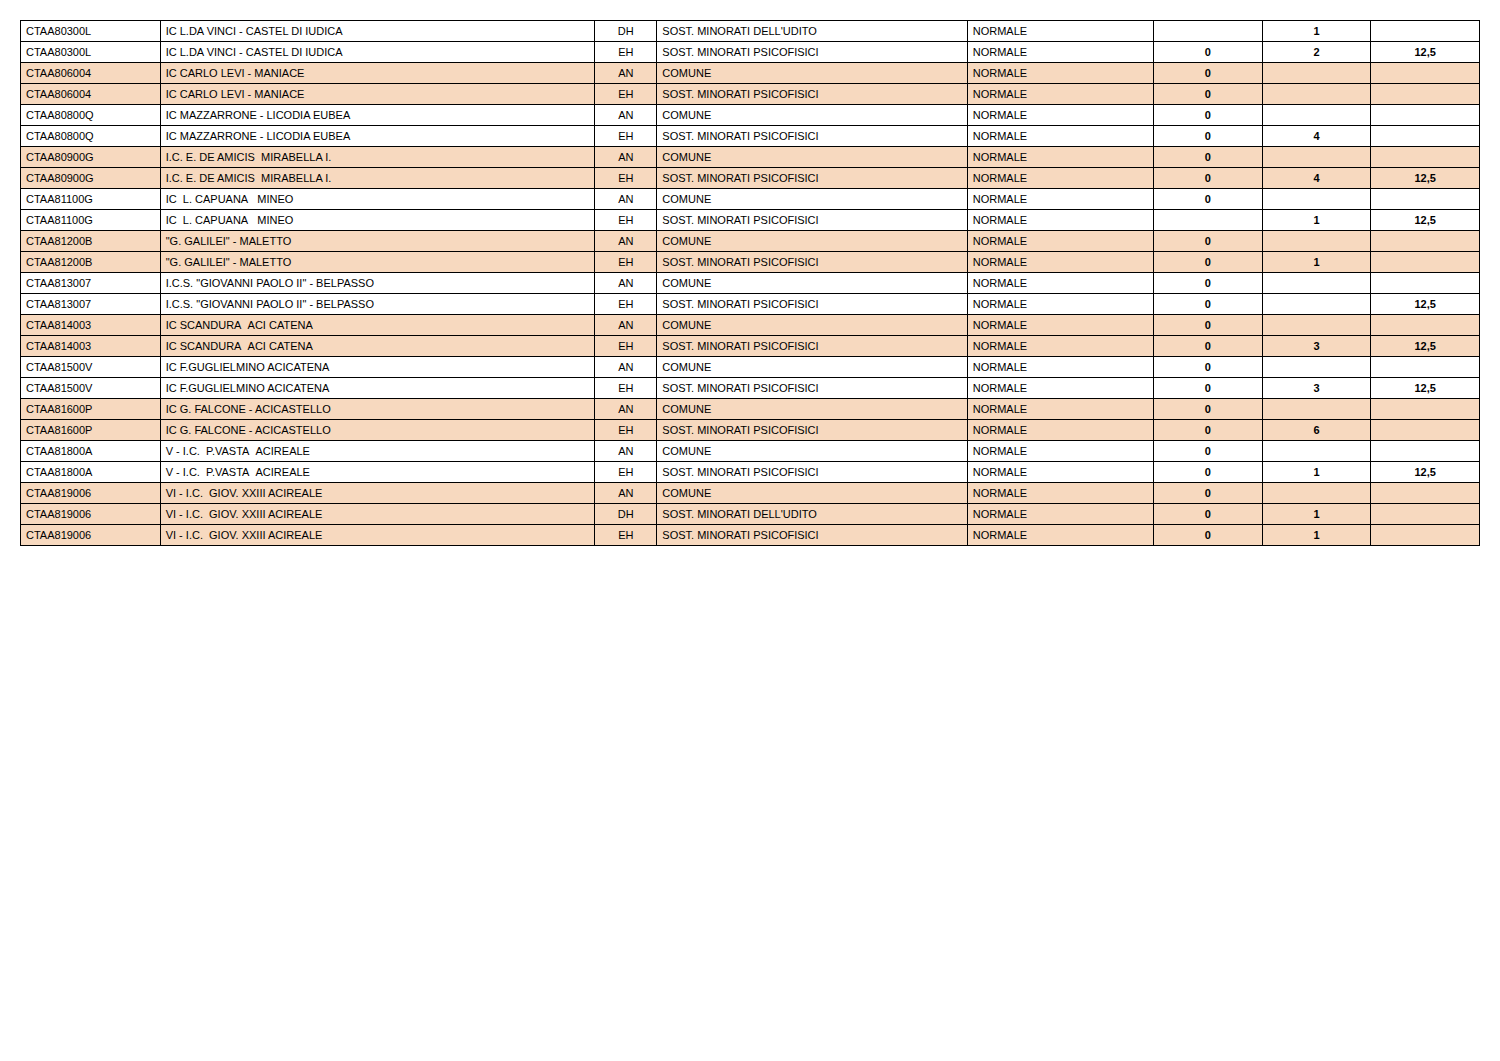| CTAA80300L | IC L.DA VINCI - CASTEL DI IUDICA | DH | SOST. MINORATI DELL'UDITO | NORMALE | | 1 | |
| CTAA80300L | IC L.DA VINCI - CASTEL DI IUDICA | EH | SOST. MINORATI PSICOFISICI | NORMALE | 0 | 2 | 12,5 |
| CTAA806004 | IC CARLO LEVI - MANIACE | AN | COMUNE | NORMALE | 0 | | |
| CTAA806004 | IC CARLO LEVI - MANIACE | EH | SOST. MINORATI PSICOFISICI | NORMALE | 0 | | |
| CTAA80800Q | IC MAZZARRONE - LICODIA EUBEA | AN | COMUNE | NORMALE | 0 | | |
| CTAA80800Q | IC MAZZARRONE - LICODIA EUBEA | EH | SOST. MINORATI PSICOFISICI | NORMALE | 0 | 4 | |
| CTAA80900G | I.C. E. DE AMICIS MIRABELLA I. | AN | COMUNE | NORMALE | 0 | | |
| CTAA80900G | I.C. E. DE AMICIS MIRABELLA I. | EH | SOST. MINORATI PSICOFISICI | NORMALE | 0 | 4 | 12,5 |
| CTAA81100G | IC L. CAPUANA MINEO | AN | COMUNE | NORMALE | 0 | | |
| CTAA81100G | IC L. CAPUANA MINEO | EH | SOST. MINORATI PSICOFISICI | NORMALE | | 1 | 12,5 |
| CTAA81200B | "G. GALILEI" - MALETTO | AN | COMUNE | NORMALE | 0 | | |
| CTAA81200B | "G. GALILEI" - MALETTO | EH | SOST. MINORATI PSICOFISICI | NORMALE | 0 | 1 | |
| CTAA813007 | I.C.S. "GIOVANNI PAOLO II" - BELPASSO | AN | COMUNE | NORMALE | 0 | | |
| CTAA813007 | I.C.S. "GIOVANNI PAOLO II" - BELPASSO | EH | SOST. MINORATI PSICOFISICI | NORMALE | 0 | | 12,5 |
| CTAA814003 | IC SCANDURA ACI CATENA | AN | COMUNE | NORMALE | 0 | | |
| CTAA814003 | IC SCANDURA ACI CATENA | EH | SOST. MINORATI PSICOFISICI | NORMALE | 0 | 3 | 12,5 |
| CTAA81500V | IC F.GUGLIELMINO ACICATENA | AN | COMUNE | NORMALE | 0 | | |
| CTAA81500V | IC F.GUGLIELMINO ACICATENA | EH | SOST. MINORATI PSICOFISICI | NORMALE | 0 | 3 | 12,5 |
| CTAA81600P | IC G. FALCONE - ACICASTELLO | AN | COMUNE | NORMALE | 0 | | |
| CTAA81600P | IC G. FALCONE - ACICASTELLO | EH | SOST. MINORATI PSICOFISICI | NORMALE | 0 | 6 | |
| CTAA81800A | V - I.C. P.VASTA ACIREALE | AN | COMUNE | NORMALE | 0 | | |
| CTAA81800A | V - I.C. P.VASTA ACIREALE | EH | SOST. MINORATI PSICOFISICI | NORMALE | 0 | 1 | 12,5 |
| CTAA819006 | VI - I.C. GIOV. XXIII ACIREALE | AN | COMUNE | NORMALE | 0 | | |
| CTAA819006 | VI - I.C. GIOV. XXIII ACIREALE | DH | SOST. MINORATI DELL'UDITO | NORMALE | 0 | 1 | |
| CTAA819006 | VI - I.C. GIOV. XXIII ACIREALE | EH | SOST. MINORATI PSICOFISICI | NORMALE | 0 | 1 | |